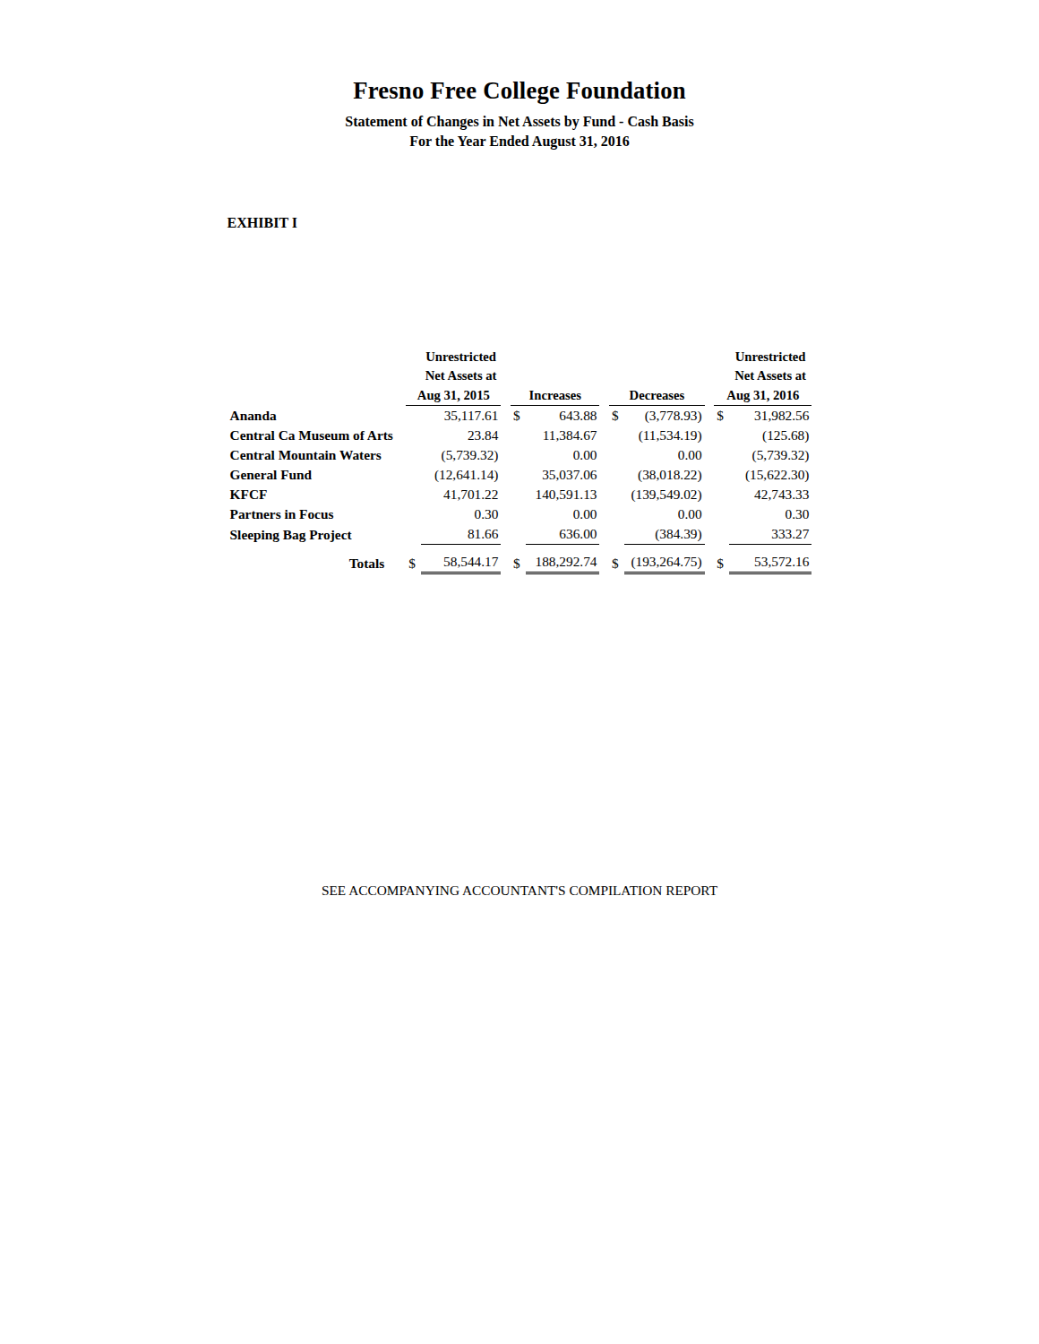Fresno Free College Foundation
Statement of Changes in Net Assets by Fund - Cash Basis
For the Year Ended August 31, 2016
EXHIBIT I
| | | Unrestricted | | | | | | | | | Unrestricted |
| --- | --- | --- | --- | --- | --- | --- | --- | --- | --- | --- | --- |
| | | Net Assets at | | | | | | | | | Net Assets at |
| | Aug 31, 2015 | | Increases | | Decreases | | Aug 31, 2016 |
| Ananda | | 35,117.61 | | $ | 643.88 | | $ | (3,778.93) | | $ | 31,982.56 |
| Central Ca Museum of Arts | | 23.84 | | | 11,384.67 | | | (11,534.19) | | | (125.68) |
| Central Mountain Waters | | (5,739.32) | | | 0.00 | | | 0.00 | | | (5,739.32) |
| General Fund | | (12,641.14) | | | 35,037.06 | | | (38,018.22) | | | (15,622.30) |
| KFCF | | 41,701.22 | | | 140,591.13 | | | (139,549.02) | | | 42,743.33 |
| Partners in Focus | | 0.30 | | | 0.00 | | | 0.00 | | | 0.30 |
| Sleeping Bag Project | | 81.66 | | | 636.00 | | | (384.39) | | | 333.27 |
| Totals | $ | 58,544.17 | | $ | 188,292.74 | | $ | (193,264.75) | | $ | 53,572.16 |
SEE ACCOMPANYING ACCOUNTANT'S COMPILATION REPORT